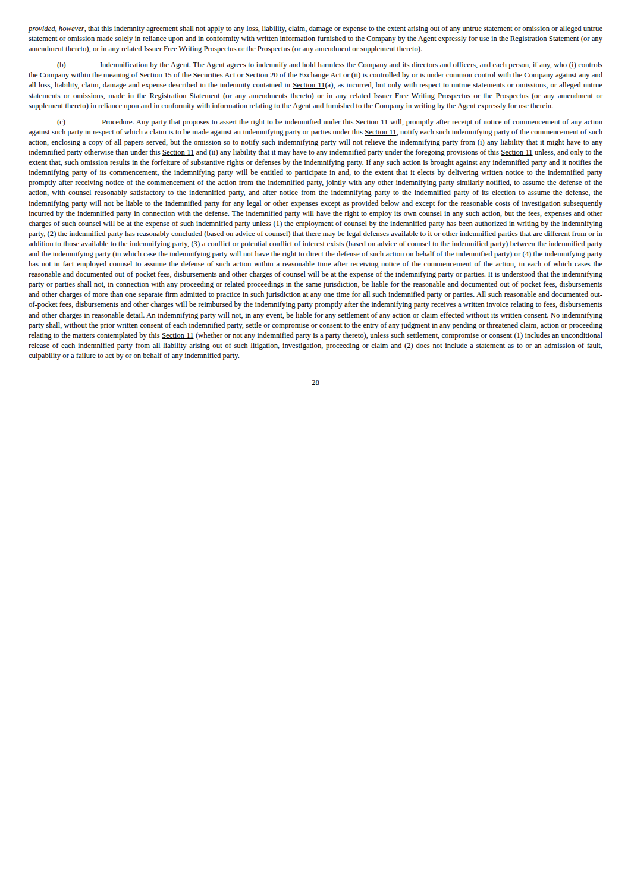provided, however, that this indemnity agreement shall not apply to any loss, liability, claim, damage or expense to the extent arising out of any untrue statement or omission or alleged untrue statement or omission made solely in reliance upon and in conformity with written information furnished to the Company by the Agent expressly for use in the Registration Statement (or any amendment thereto), or in any related Issuer Free Writing Prospectus or the Prospectus (or any amendment or supplement thereto).
(b) Indemnification by the Agent. The Agent agrees to indemnify and hold harmless the Company and its directors and officers, and each person, if any, who (i) controls the Company within the meaning of Section 15 of the Securities Act or Section 20 of the Exchange Act or (ii) is controlled by or is under common control with the Company against any and all loss, liability, claim, damage and expense described in the indemnity contained in Section 11(a), as incurred, but only with respect to untrue statements or omissions, or alleged untrue statements or omissions, made in the Registration Statement (or any amendments thereto) or in any related Issuer Free Writing Prospectus or the Prospectus (or any amendment or supplement thereto) in reliance upon and in conformity with information relating to the Agent and furnished to the Company in writing by the Agent expressly for use therein.
(c) Procedure. Any party that proposes to assert the right to be indemnified under this Section 11 will, promptly after receipt of notice of commencement of any action against such party in respect of which a claim is to be made against an indemnifying party or parties under this Section 11, notify each such indemnifying party of the commencement of such action, enclosing a copy of all papers served, but the omission so to notify such indemnifying party will not relieve the indemnifying party from (i) any liability that it might have to any indemnified party otherwise than under this Section 11 and (ii) any liability that it may have to any indemnified party under the foregoing provisions of this Section 11 unless, and only to the extent that, such omission results in the forfeiture of substantive rights or defenses by the indemnifying party. If any such action is brought against any indemnified party and it notifies the indemnifying party of its commencement, the indemnifying party will be entitled to participate in and, to the extent that it elects by delivering written notice to the indemnified party promptly after receiving notice of the commencement of the action from the indemnified party, jointly with any other indemnifying party similarly notified, to assume the defense of the action, with counsel reasonably satisfactory to the indemnified party, and after notice from the indemnifying party to the indemnified party of its election to assume the defense, the indemnifying party will not be liable to the indemnified party for any legal or other expenses except as provided below and except for the reasonable costs of investigation subsequently incurred by the indemnified party in connection with the defense. The indemnified party will have the right to employ its own counsel in any such action, but the fees, expenses and other charges of such counsel will be at the expense of such indemnified party unless (1) the employment of counsel by the indemnified party has been authorized in writing by the indemnifying party, (2) the indemnified party has reasonably concluded (based on advice of counsel) that there may be legal defenses available to it or other indemnified parties that are different from or in addition to those available to the indemnifying party, (3) a conflict or potential conflict of interest exists (based on advice of counsel to the indemnified party) between the indemnified party and the indemnifying party (in which case the indemnifying party will not have the right to direct the defense of such action on behalf of the indemnified party) or (4) the indemnifying party has not in fact employed counsel to assume the defense of such action within a reasonable time after receiving notice of the commencement of the action, in each of which cases the reasonable and documented out-of-pocket fees, disbursements and other charges of counsel will be at the expense of the indemnifying party or parties. It is understood that the indemnifying party or parties shall not, in connection with any proceeding or related proceedings in the same jurisdiction, be liable for the reasonable and documented out-of-pocket fees, disbursements and other charges of more than one separate firm admitted to practice in such jurisdiction at any one time for all such indemnified party or parties. All such reasonable and documented out-of-pocket fees, disbursements and other charges will be reimbursed by the indemnifying party promptly after the indemnifying party receives a written invoice relating to fees, disbursements and other charges in reasonable detail. An indemnifying party will not, in any event, be liable for any settlement of any action or claim effected without its written consent. No indemnifying party shall, without the prior written consent of each indemnified party, settle or compromise or consent to the entry of any judgment in any pending or threatened claim, action or proceeding relating to the matters contemplated by this Section 11 (whether or not any indemnified party is a party thereto), unless such settlement, compromise or consent (1) includes an unconditional release of each indemnified party from all liability arising out of such litigation, investigation, proceeding or claim and (2) does not include a statement as to or an admission of fault, culpability or a failure to act by or on behalf of any indemnified party.
28